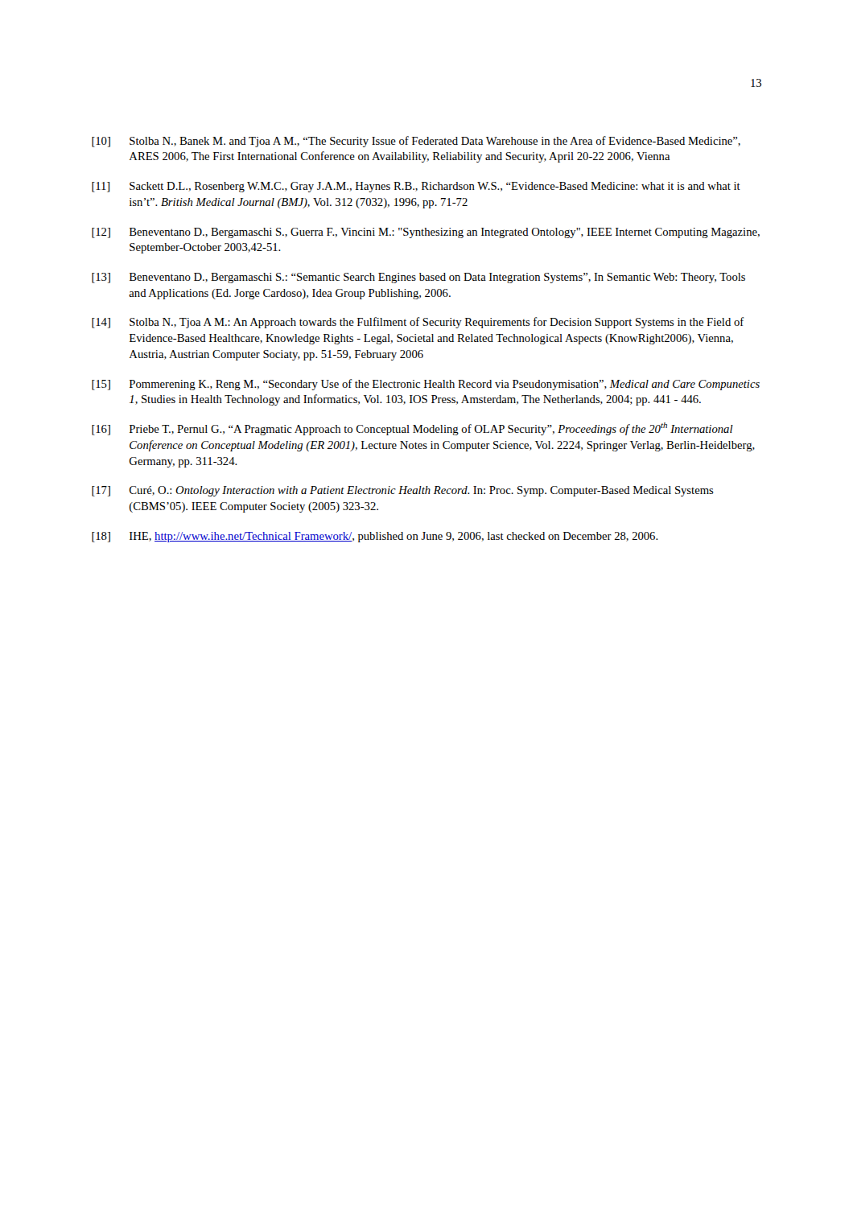13
[10] Stolba N., Banek M. and Tjoa A M., “The Security Issue of Federated Data Warehouse in the Area of Evidence-Based Medicine”, ARES 2006, The First International Conference on Availability, Reliability and Security, April 20-22 2006, Vienna
[11] Sackett D.L., Rosenberg W.M.C., Gray J.A.M., Haynes R.B., Richardson W.S., “Evidence-Based Medicine: what it is and what it isn’t”. British Medical Journal (BMJ), Vol. 312 (7032), 1996, pp. 71-72
[12] Beneventano D., Bergamaschi S., Guerra F., Vincini M.: "Synthesizing an Integrated Ontology", IEEE Internet Computing Magazine, September-October 2003,42-51.
[13] Beneventano D., Bergamaschi S.: “Semantic Search Engines based on Data Integration Systems”, In Semantic Web: Theory, Tools and Applications (Ed. Jorge Cardoso), Idea Group Publishing, 2006.
[14] Stolba N., Tjoa A M.: An Approach towards the Fulfilment of Security Requirements for Decision Support Systems in the Field of Evidence-Based Healthcare, Knowledge Rights - Legal, Societal and Related Technological Aspects (KnowRight2006), Vienna, Austria, Austrian Computer Sociaty, pp. 51-59, February 2006
[15] Pommerening K., Reng M., “Secondary Use of the Electronic Health Record via Pseudonymisation”, Medical and Care Compunetics 1, Studies in Health Technology and Informatics, Vol. 103, IOS Press, Amsterdam, The Netherlands, 2004; pp. 441 - 446.
[16] Priebe T., Pernul G., “A Pragmatic Approach to Conceptual Modeling of OLAP Security”, Proceedings of the 20th International Conference on Conceptual Modeling (ER 2001), Lecture Notes in Computer Science, Vol. 2224, Springer Verlag, Berlin-Heidelberg, Germany, pp. 311-324.
[17] Curé, O.: Ontology Interaction with a Patient Electronic Health Record. In: Proc. Symp. Computer-Based Medical Systems (CBMS’05). IEEE Computer Society (2005) 323-32.
[18] IHE, http://www.ihe.net/Technical Framework/, published on June 9, 2006, last checked on December 28, 2006.